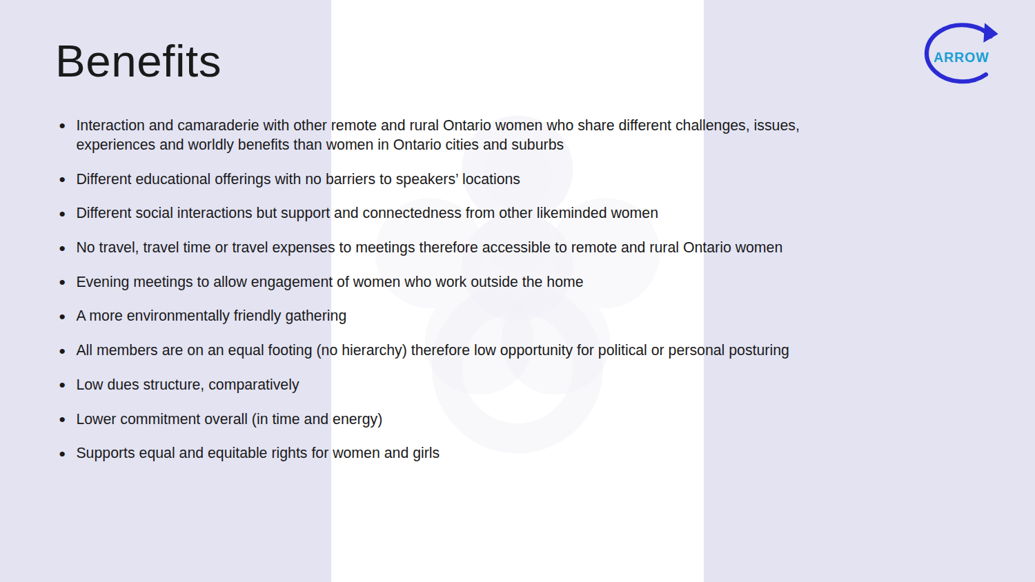ARROW
Benefits
Interaction and camaraderie with other remote and rural Ontario women who share different challenges, issues, experiences and worldly benefits than women in Ontario cities and suburbs
Different educational offerings with no barriers to speakers’ locations
Different social interactions but support and connectedness from other likeminded women
No travel, travel time or travel expenses to meetings therefore accessible to remote and rural Ontario women
Evening meetings to allow engagement of women who work outside the home
A more environmentally friendly gathering
All members are on an equal footing (no hierarchy) therefore low opportunity for political or personal posturing
Low dues structure, comparatively
Lower commitment overall (in time and energy)
Supports equal and equitable rights for women and girls